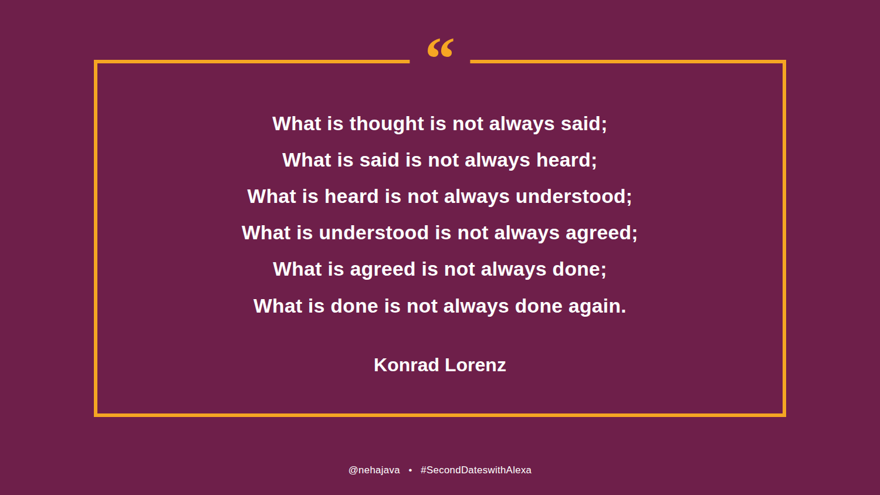“
What is thought is not always said;
What is said is not always heard;
What is heard is not always understood;
What is understood is not always agreed;
What is agreed is not always done;
What is done is not always done again.
Konrad Lorenz
@nehajava • #SecondDateswithAlexa